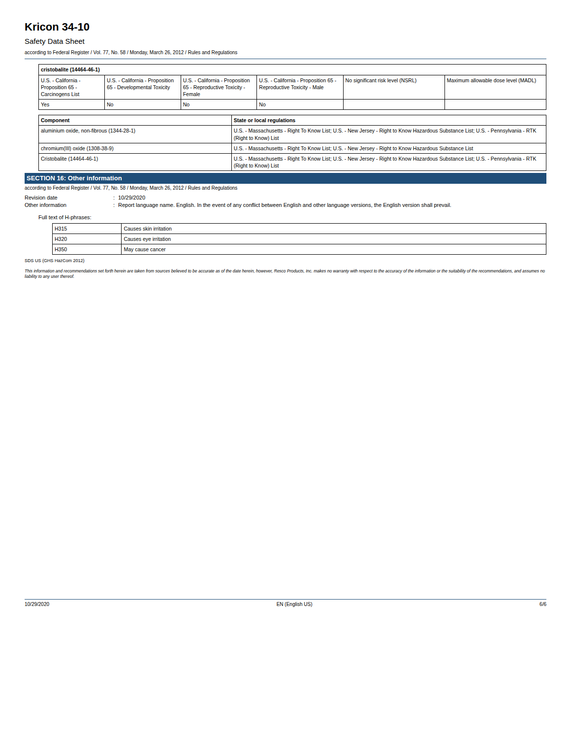Kricon 34-10
Safety Data Sheet
according to Federal Register / Vol. 77, No. 58 / Monday, March 26, 2012 / Rules and Regulations
| cristobalite (14464-46-1) |
| --- |
| U.S. - California - Proposition 65 - Carcinogens List | U.S. - California - Proposition 65 - Developmental Toxicity | U.S. - California - Proposition 65 - Reproductive Toxicity - Female | U.S. - California - Proposition 65 - Reproductive Toxicity - Male | No significant risk level (NSRL) | Maximum allowable dose level (MADL) |
| Yes | No | No | No | | |
| Component | State or local regulations |
| --- | --- |
| aluminium oxide, non-fibrous (1344-28-1) | U.S. - Massachusetts - Right To Know List; U.S. - New Jersey - Right to Know Hazardous Substance List; U.S. - Pennsylvania - RTK (Right to Know) List |
| chromium(III) oxide (1308-38-9) | U.S. - Massachusetts - Right To Know List; U.S. - New Jersey - Right to Know Hazardous Substance List |
| Cristobalite (14464-46-1) | U.S. - Massachusetts - Right To Know List; U.S. - New Jersey - Right to Know Hazardous Substance List; U.S. - Pennsylvania - RTK (Right to Know) List |
SECTION 16: Other information
according to Federal Register / Vol. 77, No. 58 / Monday, March 26, 2012 / Rules and Regulations
Revision date
:
10/29/2020
Other information
:
Report language name. English. In the event of any conflict between English and other language versions, the English version shall prevail.
Full text of H-phrases:
| H315 | Causes skin irritation |
| H320 | Causes eye irritation |
| H350 | May cause cancer |
SDS US (GHS HazCom 2012)
This information and recommendations set forth herein are taken from sources believed to be accurate as of the date herein, however, Resco Products, Inc. makes no warranty with respect to the accuracy of the information or the suitability of the recommendations, and assumes no liability to any user thereof.
10/29/2020
EN (English US)
6/6